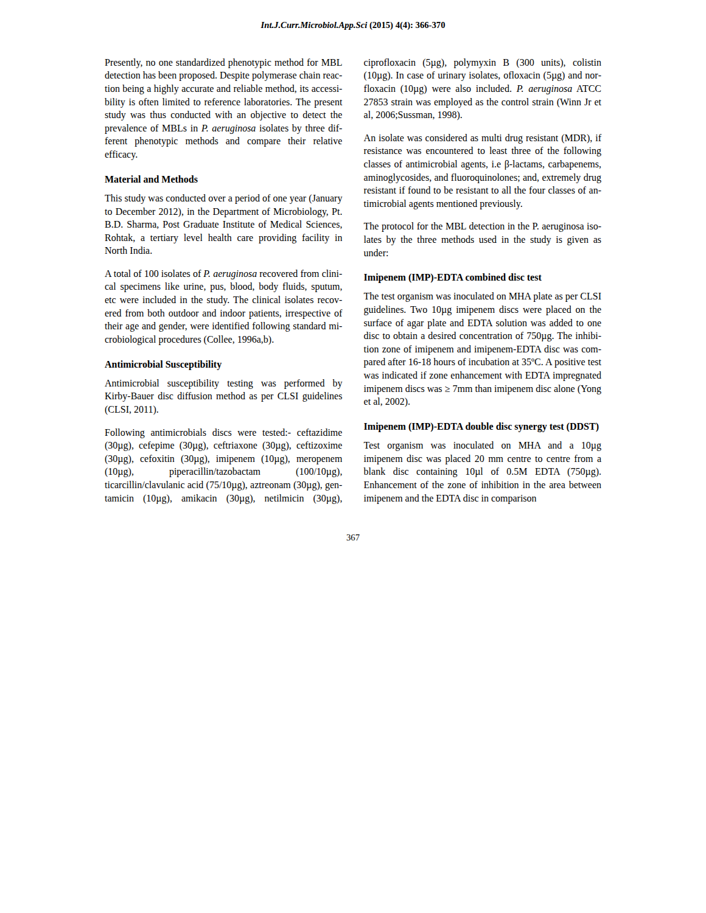Int.J.Curr.Microbiol.App.Sci (2015) 4(4): 366-370
Presently, no one standardized phenotypic method for MBL detection has been proposed. Despite polymerase chain reaction being a highly accurate and reliable method, its accessibility is often limited to reference laboratories. The present study was thus conducted with an objective to detect the prevalence of MBLs in P. aeruginosa isolates by three different phenotypic methods and compare their relative efficacy.
Material and Methods
This study was conducted over a period of one year (January to December 2012), in the Department of Microbiology, Pt. B.D. Sharma, Post Graduate Institute of Medical Sciences, Rohtak, a tertiary level health care providing facility in North India.
A total of 100 isolates of P. aeruginosa recovered from clinical specimens like urine, pus, blood, body fluids, sputum, etc were included in the study. The clinical isolates recovered from both outdoor and indoor patients, irrespective of their age and gender, were identified following standard microbiological procedures (Collee, 1996a,b).
Antimicrobial Susceptibility
Antimicrobial susceptibility testing was performed by Kirby-Bauer disc diffusion method as per CLSI guidelines (CLSI, 2011).
Following antimicrobials discs were tested:- ceftazidime (30µg), cefepime (30µg), ceftriaxone (30µg), ceftizoxime (30µg), cefoxitin (30µg), imipenem (10µg), meropenem (10µg), piperacillin/tazobactam (100/10µg), ticarcillin/clavulanic acid (75/10µg), aztreonam (30µg), gentamicin (10µg), amikacin (30µg), netilmicin (30µg), ciprofloxacin (5µg), polymyxin B (300 units), colistin (10µg). In case of urinary isolates, ofloxacin (5µg) and norfloxacin (10µg) were also included. P. aeruginosa ATCC 27853 strain was employed as the control strain (Winn Jr et al, 2006;Sussman, 1998).
An isolate was considered as multi drug resistant (MDR), if resistance was encountered to least three of the following classes of antimicrobial agents, i.e β-lactams, carbapenems, aminoglycosides, and fluoroquinolones; and, extremely drug resistant if found to be resistant to all the four classes of antimicrobial agents mentioned previously.
The protocol for the MBL detection in the P. aeruginosa isolates by the three methods used in the study is given as under:
Imipenem (IMP)-EDTA combined disc test
The test organism was inoculated on MHA plate as per CLSI guidelines. Two 10µg imipenem discs were placed on the surface of agar plate and EDTA solution was added to one disc to obtain a desired concentration of 750µg. The inhibition zone of imipenem and imipenem-EDTA disc was compared after 16-18 hours of incubation at 35ºC. A positive test was indicated if zone enhancement with EDTA impregnated imipenem discs was ≥ 7mm than imipenem disc alone (Yong et al, 2002).
Imipenem (IMP)-EDTA double disc synergy test (DDST)
Test organism was inoculated on MHA and a 10µg imipenem disc was placed 20 mm centre to centre from a blank disc containing 10µl of 0.5M EDTA (750µg). Enhancement of the zone of inhibition in the area between imipenem and the EDTA disc in comparison
367